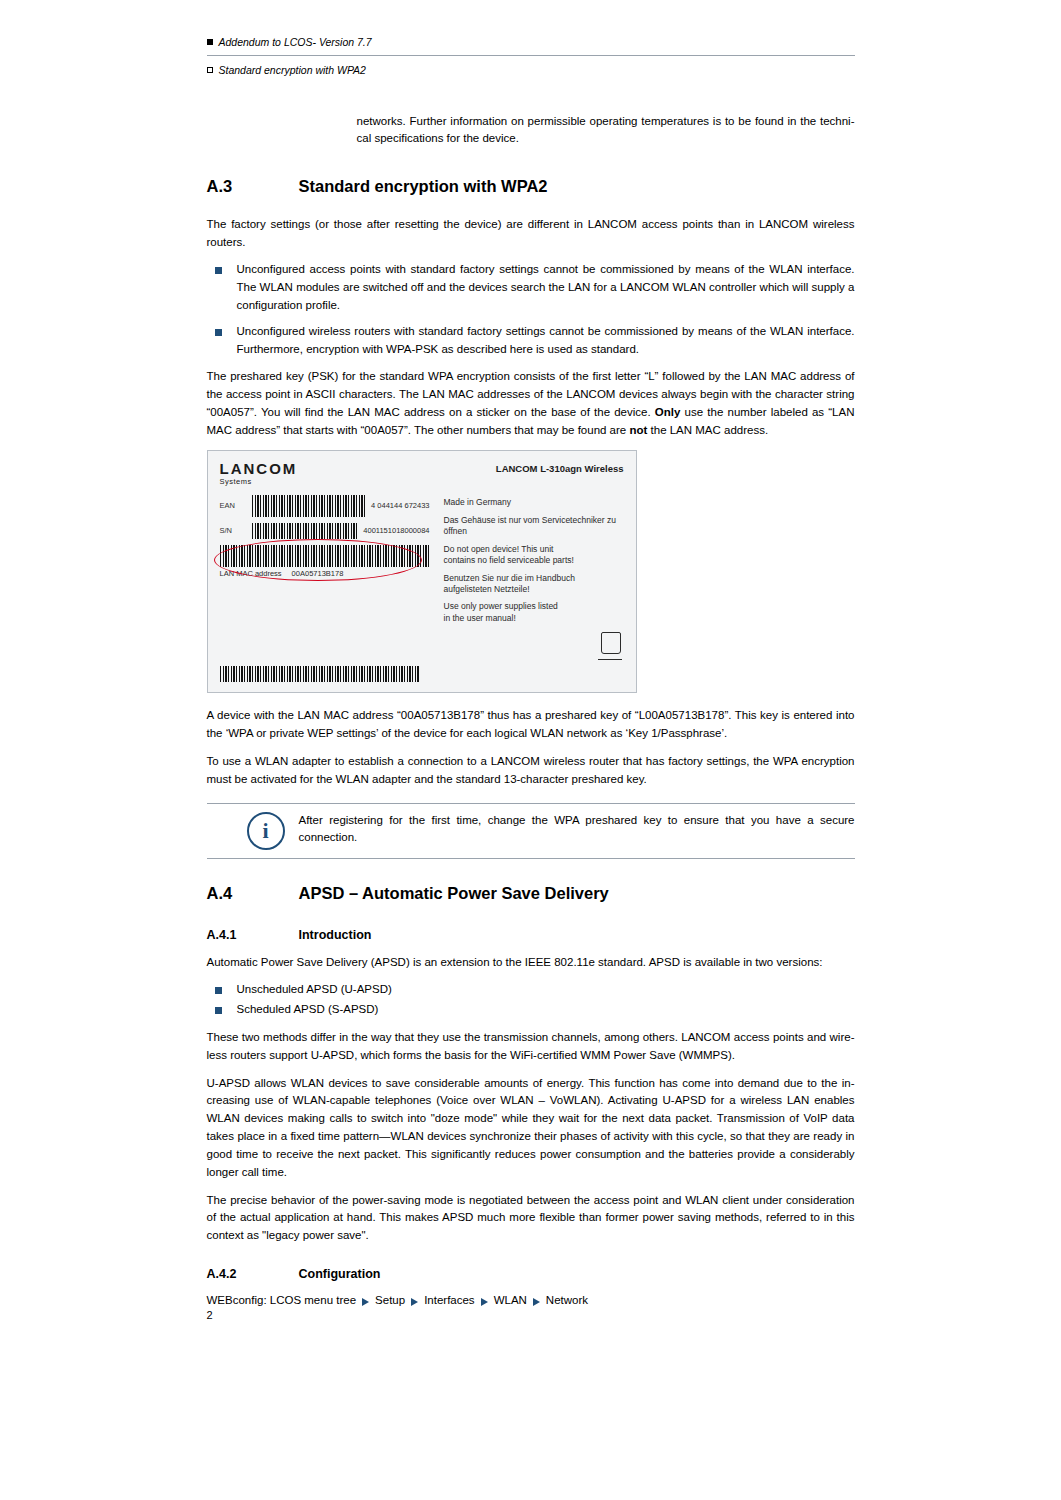Addendum to LCOS‑ Version 7.7
Standard encryption with WPA2
networks. Further information on permissible operating temperatures is to be found in the technical specifications for the device.
A.3 Standard encryption with WPA2
The factory settings (or those after resetting the device) are different in LANCOM access points than in LANCOM wireless routers.
Unconfigured access points with standard factory settings cannot be commissioned by means of the WLAN interface. The WLAN modules are switched off and the devices search the LAN for a LANCOM WLAN controller which will supply a configuration profile.
Unconfigured wireless routers with standard factory settings cannot be commissioned by means of the WLAN interface. Furthermore, encryption with WPA‑PSK as described here is used as standard.
The preshared key (PSK) for the standard WPA encryption consists of the first letter “L” followed by the LAN MAC address of the access point in ASCII characters. The LAN MAC addresses of the LANCOM devices always begin with the character string “00A057”. You will find the LAN MAC address on a sticker on the base of the device. Only use the number labeled as “LAN MAC address” that starts with “00A057”. The other numbers that may be found are not the LAN MAC address.
LANCOMSystems
LANCOM L-310agn Wireless
EAN 4 044144 672433
S/N 4001151018000084
LAN MAC address 00A05713B178
Made in Germany
Das Gehäuse ist nur vom Servicetechniker zu öffnen
Do not open device! This unit
contains no field serviceable parts!
Benutzen Sie nur die im Handbuch
aufgelisteten Netzteile!
Use only power supplies listed
in the user manual!
A device with the LAN MAC address “00A05713B178” thus has a preshared key of “L00A05713B178”. This key is entered into the ‘WPA or private WEP settings’ of the device for each logical WLAN network as ‘Key 1/Passphrase’.
To use a WLAN adapter to establish a connection to a LANCOM wireless router that has factory settings, the WPA encryption must be activated for the WLAN adapter and the standard 13‑character preshared key.
i
After registering for the first time, change the WPA preshared key to ensure that you have a secure connection.
A.4 APSD – Automatic Power Save Delivery
A.4.1 Introduction
Automatic Power Save Delivery (APSD) is an extension to the IEEE 802.11e standard. APSD is available in two versions:
Unscheduled APSD (U‑APSD)
Scheduled APSD (S‑APSD)
These two methods differ in the way that they use the transmission channels, among others. LANCOM access points and wireless routers support U‑APSD, which forms the basis for the WiFi‑certified WMM Power Save (WMMPS).
U‑APSD allows WLAN devices to save considerable amounts of energy. This function has come into demand due to the increasing use of WLAN‑capable telephones (Voice over WLAN – VoWLAN). Activating U‑APSD for a wireless LAN enables WLAN devices making calls to switch into "doze mode" while they wait for the next data packet. Transmission of VoIP data takes place in a fixed time pattern—WLAN devices synchronize their phases of activity with this cycle, so that they are ready in good time to receive the next packet. This significantly reduces power consumption and the batteries provide a considerably longer call time.
The precise behavior of the power‑saving mode is negotiated between the access point and WLAN client under consideration of the actual application at hand. This makes APSD much more flexible than former power saving methods, referred to in this context as "legacy power save".
A.4.2 Configuration
WEBconfig: LCOS menu tree Setup Interfaces WLAN Network
2